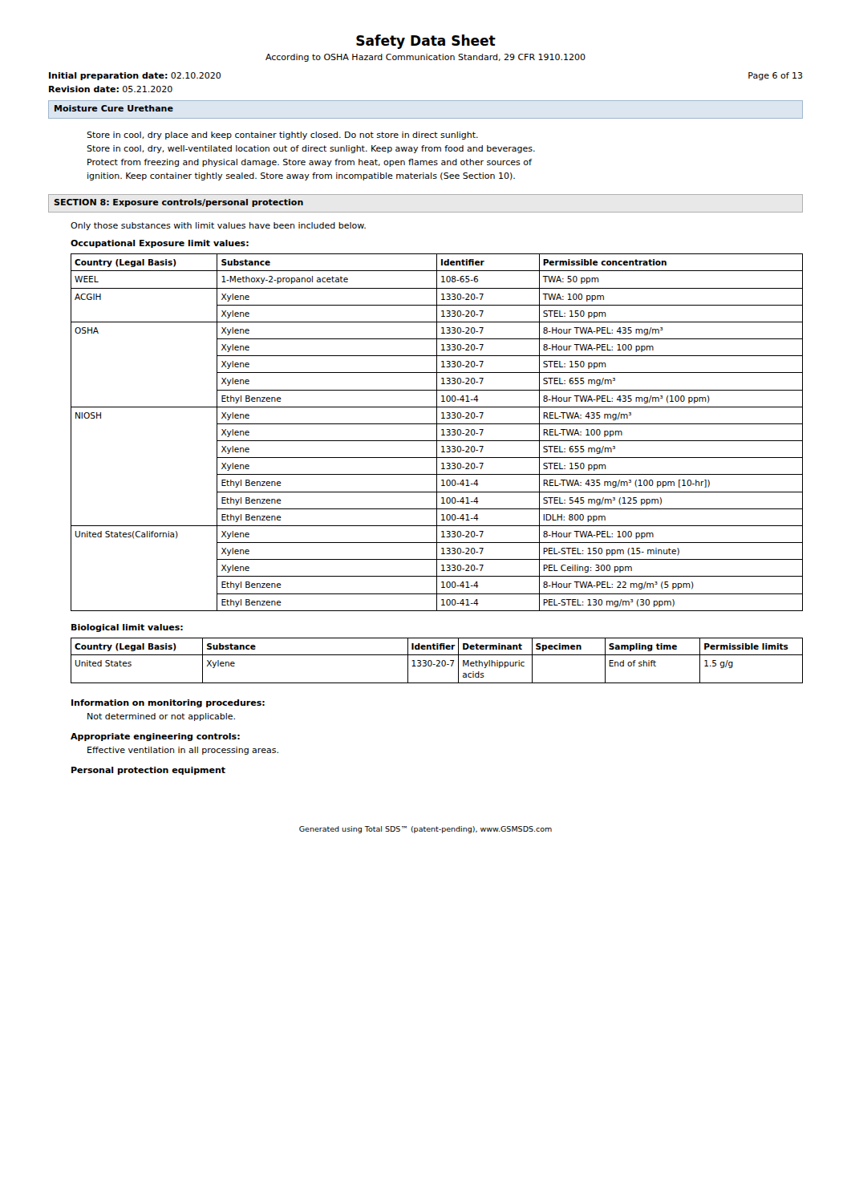Safety Data Sheet
According to OSHA Hazard Communication Standard, 29 CFR 1910.1200
Initial preparation date: 02.10.2020
Revision date: 05.21.2020
Page 6 of 13
Moisture Cure Urethane
Store in cool, dry place and keep container tightly closed. Do not store in direct sunlight.
Store in cool, dry, well-ventilated location out of direct sunlight. Keep away from food and beverages.
Protect from freezing and physical damage. Store away from heat, open flames and other sources of
ignition. Keep container tightly sealed. Store away from incompatible materials (See Section 10).
SECTION 8: Exposure controls/personal protection
Only those substances with limit values have been included below.
Occupational Exposure limit values:
| Country (Legal Basis) | Substance | Identifier | Permissible concentration |
| --- | --- | --- | --- |
| WEEL | 1-Methoxy-2-propanol acetate | 108-65-6 | TWA: 50 ppm |
| ACGIH | Xylene | 1330-20-7 | TWA: 100 ppm |
| Xylene | 1330-20-7 | STEL: 150 ppm |
| OSHA | Xylene | 1330-20-7 | 8-Hour TWA-PEL: 435 mg/m³ |
| Xylene | 1330-20-7 | 8-Hour TWA-PEL: 100 ppm |
| Xylene | 1330-20-7 | STEL: 150 ppm |
| Xylene | 1330-20-7 | STEL: 655 mg/m³ |
| Ethyl Benzene | 100-41-4 | 8-Hour TWA-PEL: 435 mg/m³ (100 ppm) |
| NIOSH | Xylene | 1330-20-7 | REL-TWA: 435 mg/m³ |
| Xylene | 1330-20-7 | REL-TWA: 100 ppm |
| Xylene | 1330-20-7 | STEL: 655 mg/m³ |
| Xylene | 1330-20-7 | STEL: 150 ppm |
| Ethyl Benzene | 100-41-4 | REL-TWA: 435 mg/m³ (100 ppm [10-hr]) |
| Ethyl Benzene | 100-41-4 | STEL: 545 mg/m³ (125 ppm) |
| Ethyl Benzene | 100-41-4 | IDLH: 800 ppm |
| United States(California) | Xylene | 1330-20-7 | 8-Hour TWA-PEL: 100 ppm |
| Xylene | 1330-20-7 | PEL-STEL: 150 ppm (15- minute) |
| Xylene | 1330-20-7 | PEL Ceiling: 300 ppm |
| Ethyl Benzene | 100-41-4 | 8-Hour TWA-PEL: 22 mg/m³ (5 ppm) |
| Ethyl Benzene | 100-41-4 | PEL-STEL: 130 mg/m³ (30 ppm) |
Biological limit values:
| Country (Legal Basis) | Substance | Identifier | Determinant | Specimen | Sampling time | Permissible limits |
| --- | --- | --- | --- | --- | --- | --- |
| United States | Xylene | 1330-20-7 | Methylhippuric acids | | End of shift | 1.5 g/g |
Information on monitoring procedures:
Not determined or not applicable.
Appropriate engineering controls:
Effective ventilation in all processing areas.
Personal protection equipment
Generated using Total SDS™ (patent-pending), www.GSMSDS.com